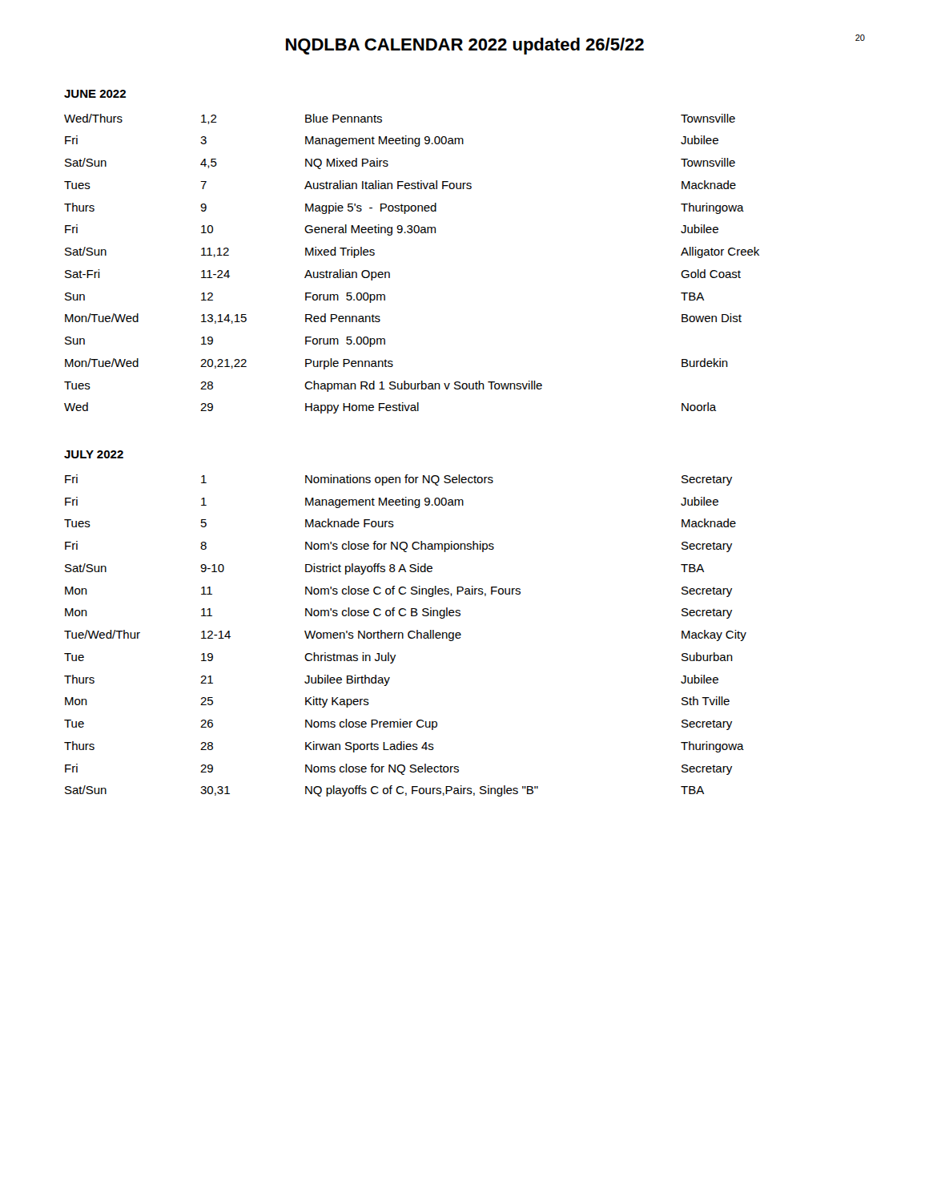20
NQDLBA CALENDAR 2022 updated 26/5/22
JUNE 2022
| Wed/Thurs | 1,2 | Blue Pennants | Townsville |
| Fri | 3 | Management Meeting 9.00am | Jubilee |
| Sat/Sun | 4,5 | NQ Mixed Pairs | Townsville |
| Tues | 7 | Australian Italian Festival Fours | Macknade |
| Thurs | 9 | Magpie 5's - Postponed | Thuringowa |
| Fri | 10 | General Meeting 9.30am | Jubilee |
| Sat/Sun | 11,12 | Mixed Triples | Alligator Creek |
| Sat-Fri | 11-24 | Australian Open | Gold Coast |
| Sun | 12 | Forum 5.00pm | TBA |
| Mon/Tue/Wed | 13,14,15 | Red Pennants | Bowen Dist |
| Sun | 19 | Forum 5.00pm | |
| Mon/Tue/Wed | 20,21,22 | Purple Pennants | Burdekin |
| Tues | 28 | Chapman Rd 1 Suburban v South Townsville | |
| Wed | 29 | Happy Home Festival | Noorla |
JULY 2022
| Fri | 1 | Nominations open for NQ Selectors | Secretary |
| Fri | 1 | Management Meeting 9.00am | Jubilee |
| Tues | 5 | Macknade Fours | Macknade |
| Fri | 8 | Nom's close for NQ Championships | Secretary |
| Sat/Sun | 9-10 | District playoffs 8 A Side | TBA |
| Mon | 11 | Nom's close C of C Singles, Pairs, Fours | Secretary |
| Mon | 11 | Nom's close C of C B Singles | Secretary |
| Tue/Wed/Thur | 12-14 | Women's Northern Challenge | Mackay City |
| Tue | 19 | Christmas in July | Suburban |
| Thurs | 21 | Jubilee Birthday | Jubilee |
| Mon | 25 | Kitty Kapers | Sth Tville |
| Tue | 26 | Noms close Premier Cup | Secretary |
| Thurs | 28 | Kirwan Sports Ladies 4s | Thuringowa |
| Fri | 29 | Noms close for NQ Selectors | Secretary |
| Sat/Sun | 30,31 | NQ playoffs C of C, Fours,Pairs, Singles "B" | TBA |